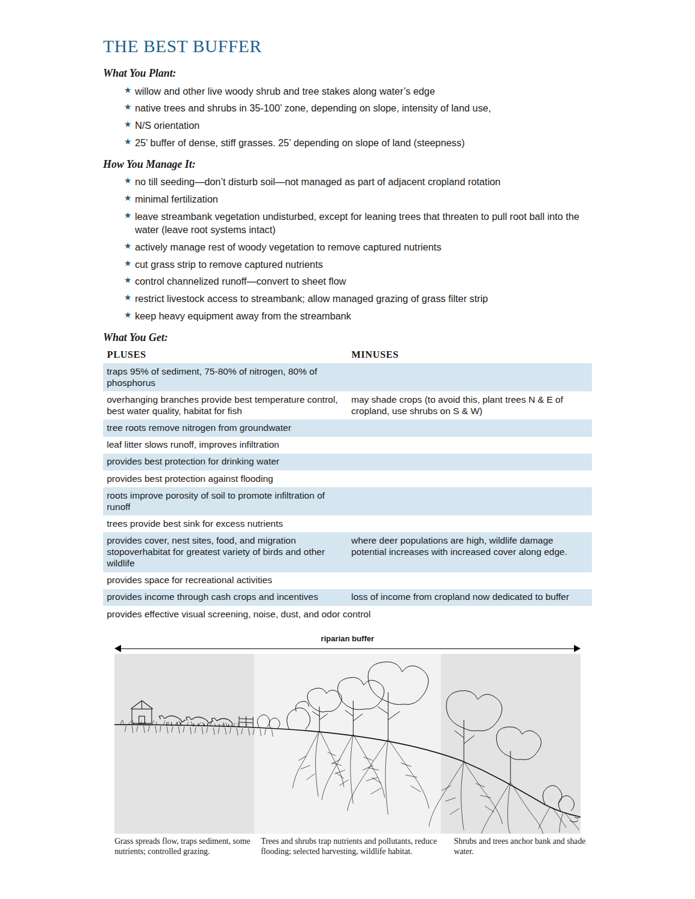THE BEST BUFFER
What You Plant:
willow and other live woody shrub and tree stakes along water’s edge
native trees and shrubs in 35-100’ zone, depending on slope, intensity of land use,
N/S orientation
25’ buffer of dense, stiff grasses. 25’ depending on slope of land (steepness)
How You Manage It:
no till seeding—don’t disturb soil—not managed as part of adjacent cropland rotation
minimal fertilization
leave streambank vegetation undisturbed, except for leaning trees that threaten to pull root ball into the water (leave root systems intact)
actively manage rest of woody vegetation to remove captured nutrients
cut grass strip to remove captured nutrients
control channelized runoff—convert to sheet flow
restrict livestock access to streambank; allow managed grazing of grass filter strip
keep heavy equipment away from the streambank
What You Get:
| PLUSES | MINUSES |
| --- | --- |
| traps 95% of sediment, 75-80% of nitrogen, 80% of phosphorus | |
| overhanging branches provide best temperature control, best water quality, habitat for fish | may shade crops (to avoid this, plant trees N & E of cropland, use shrubs on S & W) |
| tree roots remove nitrogen from groundwater | |
| leaf litter slows runoff, improves infiltration | |
| provides best protection for drinking water | |
| provides best protection against flooding | |
| roots improve porosity of soil to promote infiltration of runoff | |
| trees provide best sink for excess nutrients | |
| provides cover, nest sites, food, and migration stopoverhabitat for greatest variety of birds and other wildlife | where deer populations are high, wildlife damage potential increases with increased cover along edge. |
| provides space for recreational activities | |
| provides income through cash crops and incentives | loss of income from cropland now dedicated to buffer |
| provides effective visual screening, noise, dust, and odor control |
riparian buffer
Grass spreads flow, traps sediment, some nutrients; controlled grazing.
Trees and shrubs trap nutrients and pollutants, reduce flooding; selected harvesting, wildlife habitat.
Shrubs and trees anchor bank and shade water.